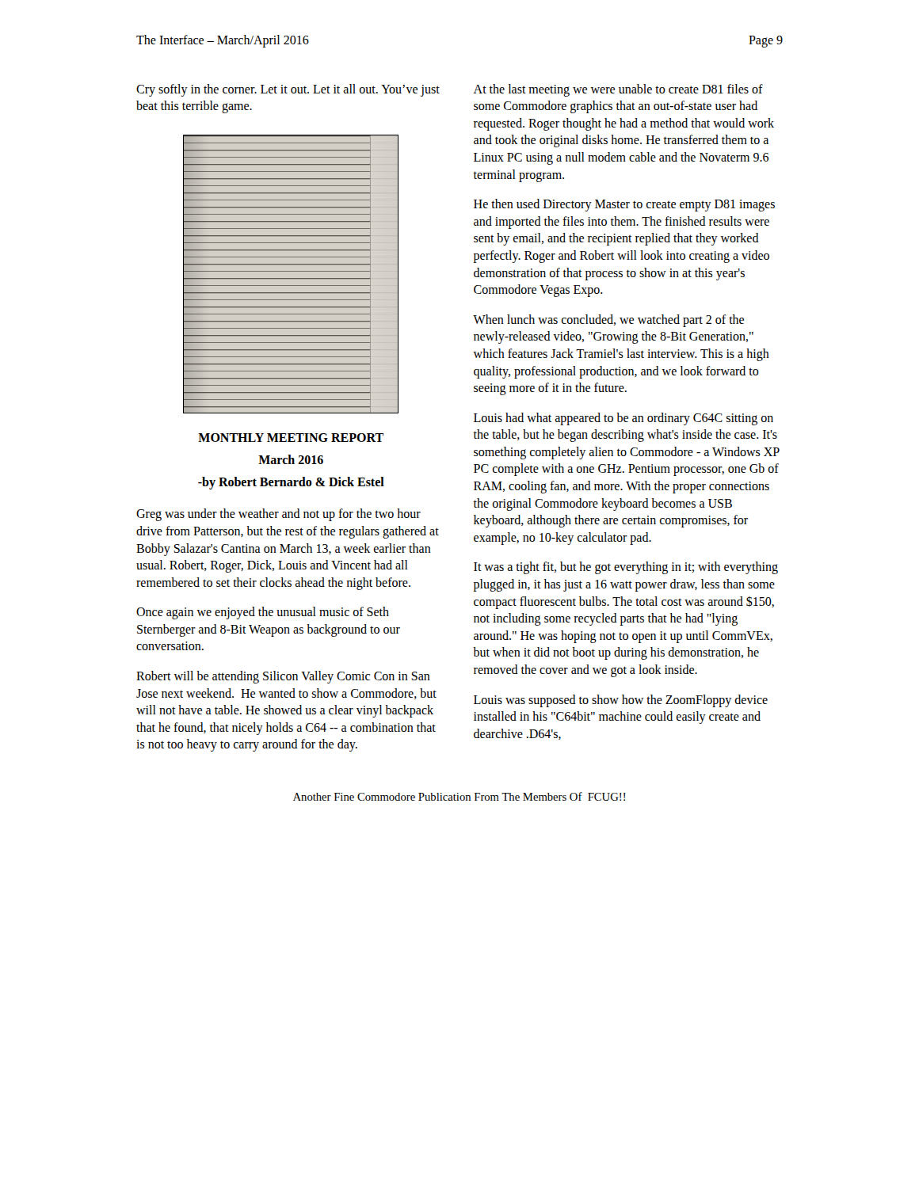The Interface – March/April 2016
Page 9
Cry softly in the corner. Let it out. Let it all out. You’ve just beat this terrible game.
MONTHLY MEETING REPORT
March 2016
-by Robert Bernardo & Dick Estel
Greg was under the weather and not up for the two hour drive from Patterson, but the rest of the regulars gathered at Bobby Salazar's Cantina on March 13, a week earlier than usual. Robert, Roger, Dick, Louis and Vincent had all remembered to set their clocks ahead the night before.
Once again we enjoyed the unusual music of Seth Sternberger and 8-Bit Weapon as background to our conversation.
Robert will be attending Silicon Valley Comic Con in San Jose next weekend. He wanted to show a Commodore, but will not have a table. He showed us a clear vinyl backpack that he found, that nicely holds a C64 -- a combination that is not too heavy to carry around for the day.
At the last meeting we were unable to create D81 files of some Commodore graphics that an out-of-state user had requested. Roger thought he had a method that would work and took the original disks home. He transferred them to a Linux PC using a null modem cable and the Novaterm 9.6 terminal program.
He then used Directory Master to create empty D81 images and imported the files into them. The finished results were sent by email, and the recipient replied that they worked perfectly. Roger and Robert will look into creating a video demonstration of that process to show in at this year's Commodore Vegas Expo.
When lunch was concluded, we watched part 2 of the newly-released video, "Growing the 8-Bit Generation," which features Jack Tramiel's last interview. This is a high quality, professional production, and we look forward to seeing more of it in the future.
Louis had what appeared to be an ordinary C64C sitting on the table, but he began describing what's inside the case. It's something completely alien to Commodore - a Windows XP PC complete with a one GHz. Pentium processor, one Gb of RAM, cooling fan, and more. With the proper connections the original Commodore keyboard becomes a USB keyboard, although there are certain compromises, for example, no 10-key calculator pad.
It was a tight fit, but he got everything in it; with everything plugged in, it has just a 16 watt power draw, less than some compact fluorescent bulbs. The total cost was around $150, not including some recycled parts that he had "lying around." He was hoping not to open it up until CommVEx, but when it did not boot up during his demonstration, he removed the cover and we got a look inside.
Louis was supposed to show how the ZoomFloppy device installed in his "C64bit" machine could easily create and dearchive .D64's,
Another Fine Commodore Publication From The Members Of FCUG!!